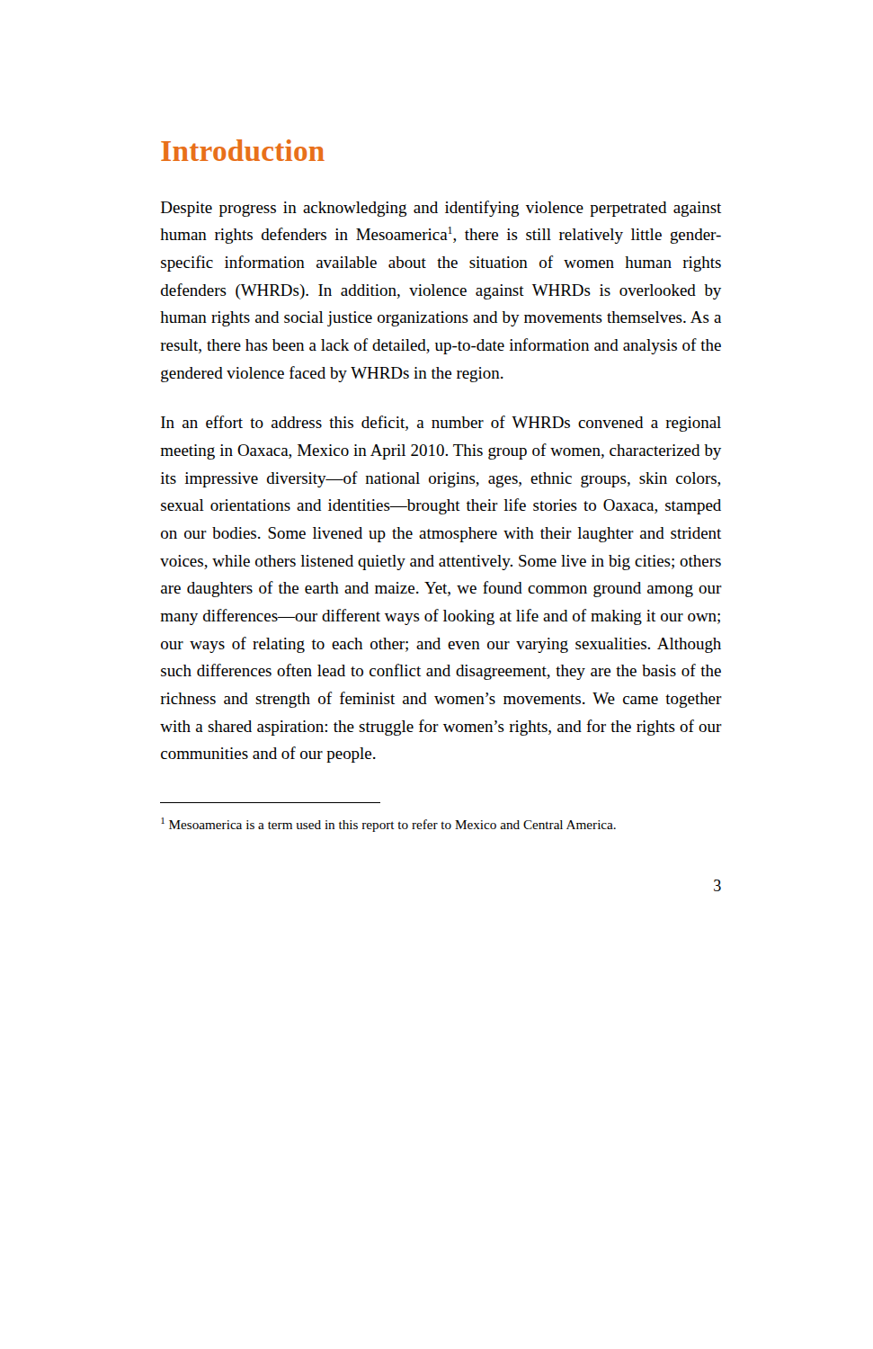Introduction
Despite progress in acknowledging and identifying violence perpetrated against human rights defenders in Mesoamerica1, there is still relatively little gender-specific information available about the situation of women human rights defenders (WHRDs). In addition, violence against WHRDs is overlooked by human rights and social justice organizations and by movements themselves. As a result, there has been a lack of detailed, up-to-date information and analysis of the gendered violence faced by WHRDs in the region.
In an effort to address this deficit, a number of WHRDs convened a regional meeting in Oaxaca, Mexico in April 2010. This group of women, characterized by its impressive diversity—of national origins, ages, ethnic groups, skin colors, sexual orientations and identities—brought their life stories to Oaxaca, stamped on our bodies. Some livened up the atmosphere with their laughter and strident voices, while others listened quietly and attentively. Some live in big cities; others are daughters of the earth and maize. Yet, we found common ground among our many differences—our different ways of looking at life and of making it our own; our ways of relating to each other; and even our varying sexualities. Although such differences often lead to conflict and disagreement, they are the basis of the richness and strength of feminist and women’s movements. We came together with a shared aspiration: the struggle for women’s rights, and for the rights of our communities and of our people.
1 Mesoamerica is a term used in this report to refer to Mexico and Central America.
3